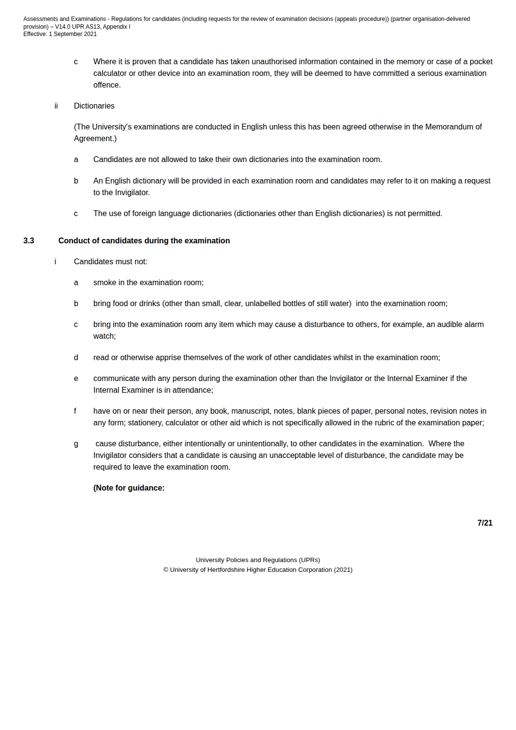Assessments and Examinations - Regulations for candidates (including requests for the review of examination decisions (appeals procedure)) (partner organisation-delivered provision) – V14.0 UPR AS13, Appendix I
Effective: 1 September 2021
c
Where it is proven that a candidate has taken unauthorised information contained in the memory or case of a pocket calculator or other device into an examination room, they will be deemed to have committed a serious examination offence.
ii
Dictionaries
(The University's examinations are conducted in English unless this has been agreed otherwise in the Memorandum of Agreement.)
a
Candidates are not allowed to take their own dictionaries into the examination room.
b
An English dictionary will be provided in each examination room and candidates may refer to it on making a request to the Invigilator.
c
The use of foreign language dictionaries (dictionaries other than English dictionaries) is not permitted.
3.3
Conduct of candidates during the examination
i
Candidates must not:
a
smoke in the examination room;
b
bring food or drinks (other than small, clear, unlabelled bottles of still water) into the examination room;
c
bring into the examination room any item which may cause a disturbance to others, for example, an audible alarm watch;
d
read or otherwise apprise themselves of the work of other candidates whilst in the examination room;
e
communicate with any person during the examination other than the Invigilator or the Internal Examiner if the Internal Examiner is in attendance;
f
have on or near their person, any book, manuscript, notes, blank pieces of paper, personal notes, revision notes in any form; stationery, calculator or other aid which is not specifically allowed in the rubric of the examination paper;
g
cause disturbance, either intentionally or unintentionally, to other candidates in the examination. Where the Invigilator considers that a candidate is causing an unacceptable level of disturbance, the candidate may be required to leave the examination room.
(Note for guidance:
7/21
University Policies and Regulations (UPRs)
© University of Hertfordshire Higher Education Corporation (2021)